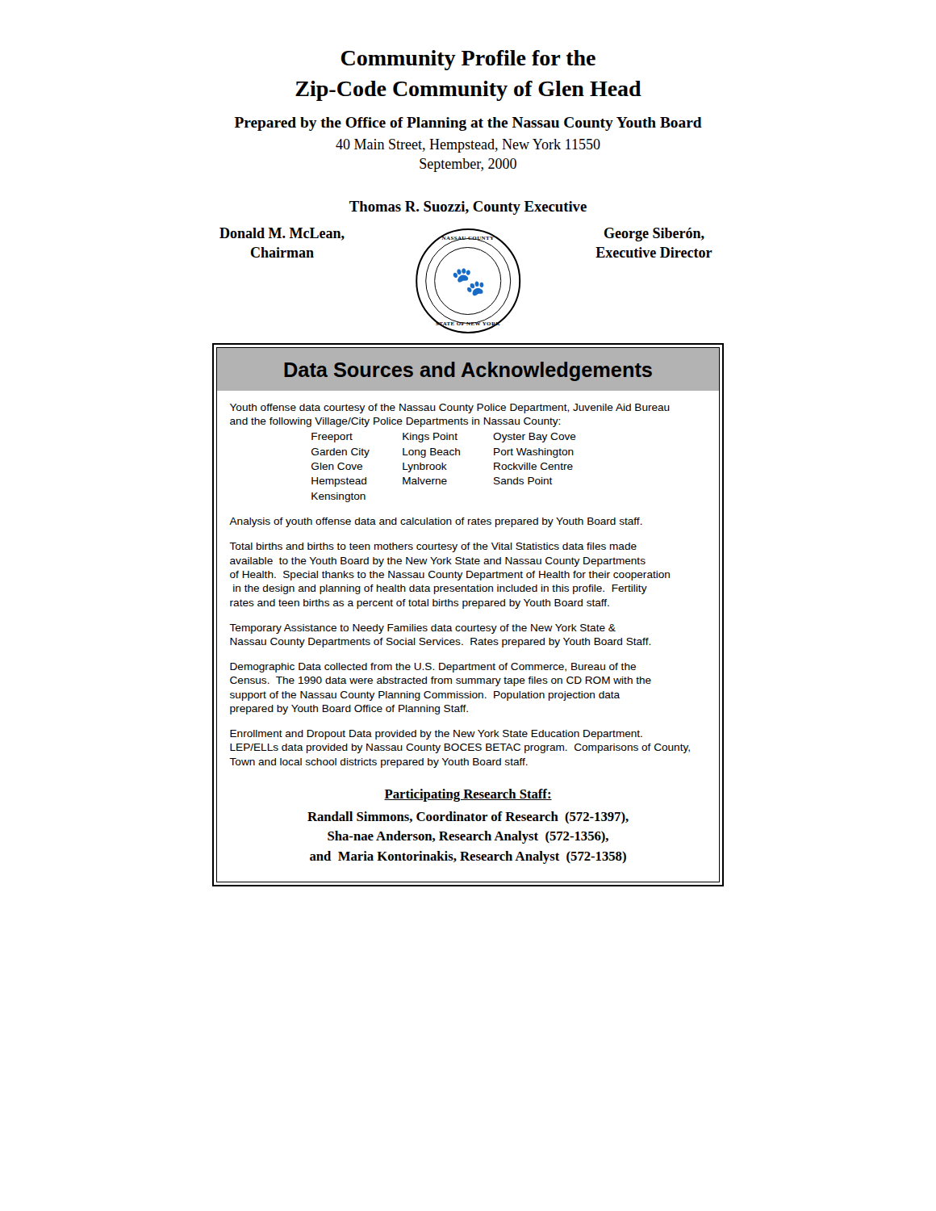Community Profile for the
Zip-Code Community of Glen Head
Prepared by the Office of Planning at the Nassau County Youth Board
40 Main Street, Hempstead, New York 11550
September, 2000
Thomas R. Suozzi, County Executive
Donald M. McLean,
Chairman
NASSAU COUNTY
🐾
STATE OF NEW YORK
George Siberón,
Executive Director
Data Sources and Acknowledgements
Youth offense data courtesy of the Nassau County Police Department, Juvenile Aid Bureau
and the following Village/City Police Departments in Nassau County:
| Freeport | Kings Point | Oyster Bay Cove |
| Garden City | Long Beach | Port Washington |
| Glen Cove | Lynbrook | Rockville Centre |
| Hempstead | Malverne | Sands Point |
| Kensington | | |
Analysis of youth offense data and calculation of rates prepared by Youth Board staff.
Total births and births to teen mothers courtesy of the Vital Statistics data files made
available to the Youth Board by the New York State and Nassau County Departments
of Health. Special thanks to the Nassau County Department of Health for their cooperation
in the design and planning of health data presentation included in this profile. Fertility
rates and teen births as a percent of total births prepared by Youth Board staff.
Temporary Assistance to Needy Families data courtesy of the New York State &
Nassau County Departments of Social Services. Rates prepared by Youth Board Staff.
Demographic Data collected from the U.S. Department of Commerce, Bureau of the
Census. The 1990 data were abstracted from summary tape files on CD ROM with the
support of the Nassau County Planning Commission. Population projection data
prepared by Youth Board Office of Planning Staff.
Enrollment and Dropout Data provided by the New York State Education Department.
LEP/ELLs data provided by Nassau County BOCES BETAC program. Comparisons of County,
Town and local school districts prepared by Youth Board staff.
Participating Research Staff:
Randall Simmons, Coordinator of Research (572-1397),
Sha-nae Anderson, Research Analyst (572-1356),
and Maria Kontorinakis, Research Analyst (572-1358)